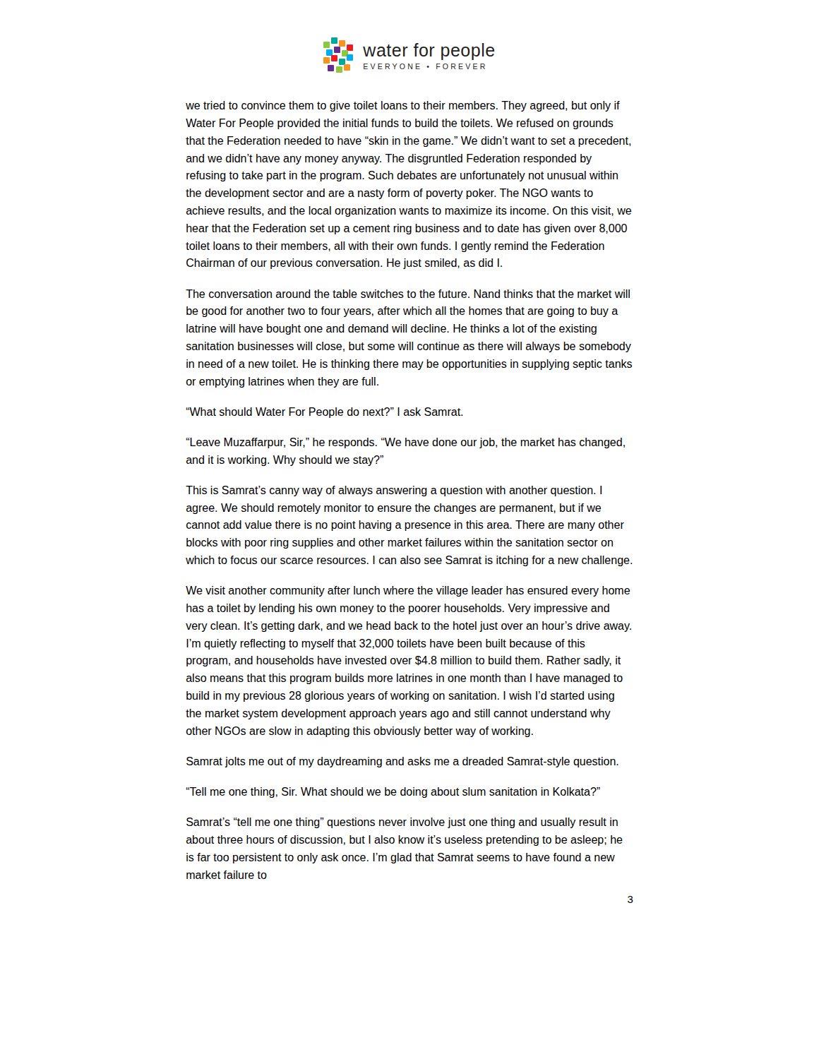water for people
EVERYONE • FOREVER
we tried to convince them to give toilet loans to their members. They agreed, but only if Water For People provided the initial funds to build the toilets. We refused on grounds that the Federation needed to have “skin in the game.” We didn’t want to set a precedent, and we didn’t have any money anyway. The disgruntled Federation responded by refusing to take part in the program. Such debates are unfortunately not unusual within the development sector and are a nasty form of poverty poker. The NGO wants to achieve results, and the local organization wants to maximize its income. On this visit, we hear that the Federation set up a cement ring business and to date has given over 8,000 toilet loans to their members, all with their own funds. I gently remind the Federation Chairman of our previous conversation. He just smiled, as did I.
The conversation around the table switches to the future. Nand thinks that the market will be good for another two to four years, after which all the homes that are going to buy a latrine will have bought one and demand will decline. He thinks a lot of the existing sanitation businesses will close, but some will continue as there will always be somebody in need of a new toilet. He is thinking there may be opportunities in supplying septic tanks or emptying latrines when they are full.
“What should Water For People do next?” I ask Samrat.
“Leave Muzaffarpur, Sir,” he responds. “We have done our job, the market has changed, and it is working. Why should we stay?”
This is Samrat’s canny way of always answering a question with another question. I agree. We should remotely monitor to ensure the changes are permanent, but if we cannot add value there is no point having a presence in this area. There are many other blocks with poor ring supplies and other market failures within the sanitation sector on which to focus our scarce resources. I can also see Samrat is itching for a new challenge.
We visit another community after lunch where the village leader has ensured every home has a toilet by lending his own money to the poorer households. Very impressive and very clean. It’s getting dark, and we head back to the hotel just over an hour’s drive away. I’m quietly reflecting to myself that 32,000 toilets have been built because of this program, and households have invested over $4.8 million to build them. Rather sadly, it also means that this program builds more latrines in one month than I have managed to build in my previous 28 glorious years of working on sanitation. I wish I’d started using the market system development approach years ago and still cannot understand why other NGOs are slow in adapting this obviously better way of working.
Samrat jolts me out of my daydreaming and asks me a dreaded Samrat-style question.
“Tell me one thing, Sir. What should we be doing about slum sanitation in Kolkata?”
Samrat’s “tell me one thing” questions never involve just one thing and usually result in about three hours of discussion, but I also know it’s useless pretending to be asleep; he is far too persistent to only ask once. I’m glad that Samrat seems to have found a new market failure to
3